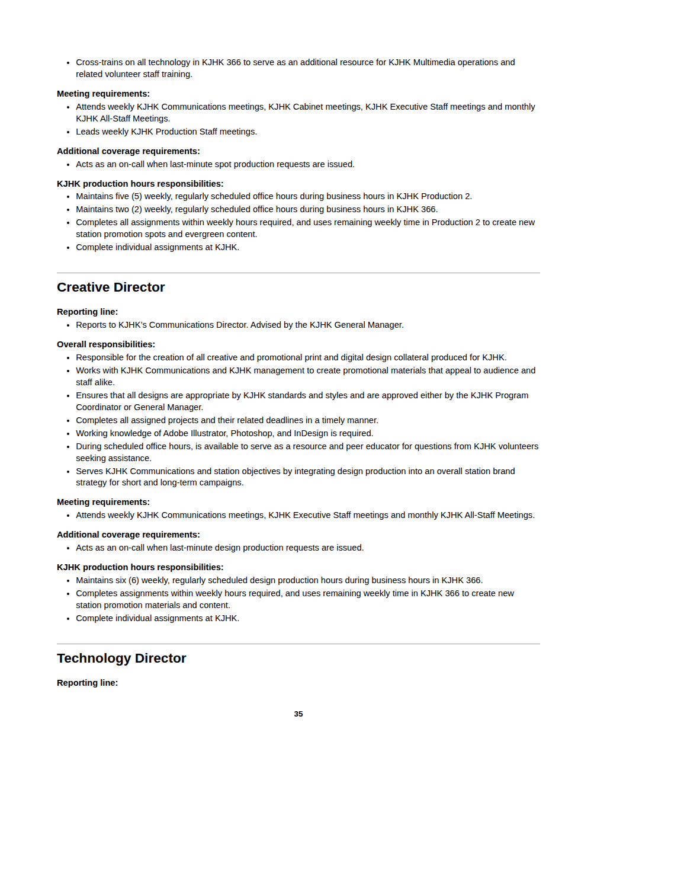Cross-trains on all technology in KJHK 366 to serve as an additional resource for KJHK Multimedia operations and related volunteer staff training.
Meeting requirements:
Attends weekly KJHK Communications meetings, KJHK Cabinet meetings, KJHK Executive Staff meetings and monthly KJHK All-Staff Meetings.
Leads weekly KJHK Production Staff meetings.
Additional coverage requirements:
Acts as an on-call when last-minute spot production requests are issued.
KJHK production hours responsibilities:
Maintains five (5) weekly, regularly scheduled office hours during business hours in KJHK Production 2.
Maintains two (2) weekly, regularly scheduled office hours during business hours in KJHK 366.
Completes all assignments within weekly hours required, and uses remaining weekly time in Production 2 to create new station promotion spots and evergreen content.
Complete individual assignments at KJHK.
Creative Director
Reporting line:
Reports to KJHK’s Communications Director. Advised by the KJHK General Manager.
Overall responsibilities:
Responsible for the creation of all creative and promotional print and digital design collateral produced for KJHK.
Works with KJHK Communications and KJHK management to create promotional materials that appeal to audience and staff alike.
Ensures that all designs are appropriate by KJHK standards and styles and are approved either by the KJHK Program Coordinator or General Manager.
Completes all assigned projects and their related deadlines in a timely manner.
Working knowledge of Adobe Illustrator, Photoshop, and InDesign is required.
During scheduled office hours, is available to serve as a resource and peer educator for questions from KJHK volunteers seeking assistance.
Serves KJHK Communications and station objectives by integrating design production into an overall station brand strategy for short and long-term campaigns.
Meeting requirements:
Attends weekly KJHK Communications meetings, KJHK Executive Staff meetings and monthly KJHK All-Staff Meetings.
Additional coverage requirements:
Acts as an on-call when last-minute design production requests are issued.
KJHK production hours responsibilities:
Maintains six (6) weekly, regularly scheduled design production hours during business hours in KJHK 366.
Completes assignments within weekly hours required, and uses remaining weekly time in KJHK 366 to create new station promotion materials and content.
Complete individual assignments at KJHK.
Technology Director
Reporting line:
35